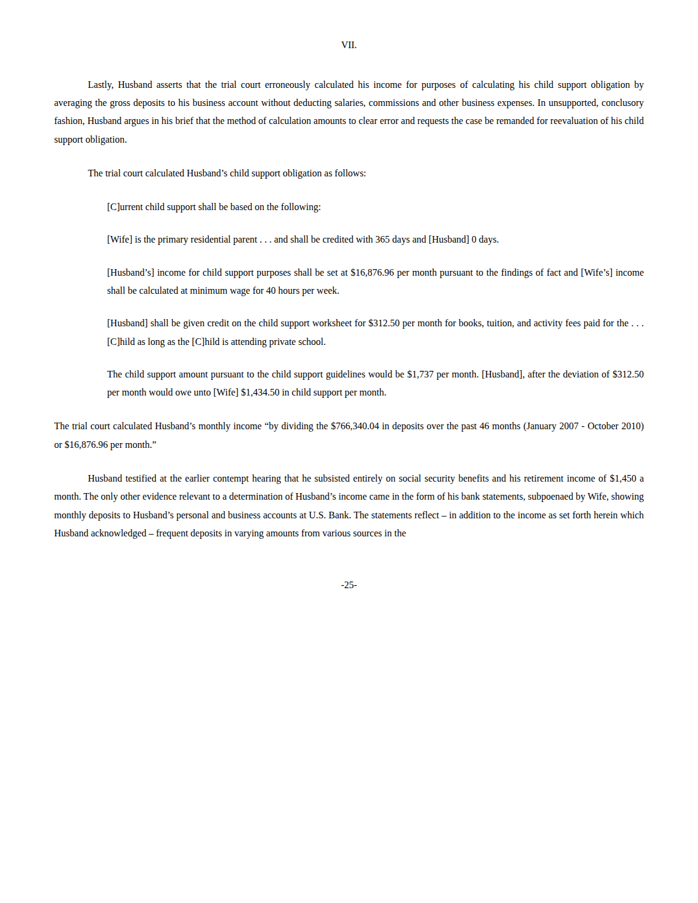VII.
Lastly, Husband asserts that the trial court erroneously calculated his income for purposes of calculating his child support obligation by averaging the gross deposits to his business account without deducting salaries, commissions and other business expenses. In unsupported, conclusory fashion, Husband argues in his brief that the method of calculation amounts to clear error and requests the case be remanded for reevaluation of his child support obligation.
The trial court calculated Husband’s child support obligation as follows:
[C]urrent child support shall be based on the following:
[Wife] is the primary residential parent . . . and shall be credited with 365 days and [Husband] 0 days.
[Husband’s] income for child support purposes shall be set at $16,876.96 per month pursuant to the findings of fact and [Wife’s] income shall be calculated at minimum wage for 40 hours per week.
[Husband] shall be given credit on the child support worksheet for $312.50 per month for books, tuition, and activity fees paid for the . . . [C]hild as long as the [C]hild is attending private school.
The child support amount pursuant to the child support guidelines would be $1,737 per month. [Husband], after the deviation of $312.50 per month would owe unto [Wife] $1,434.50 in child support per month.
The trial court calculated Husband’s monthly income “by dividing the $766,340.04 in deposits over the past 46 months (January 2007 - October 2010) or $16,876.96 per month.”
Husband testified at the earlier contempt hearing that he subsisted entirely on social security benefits and his retirement income of $1,450 a month. The only other evidence relevant to a determination of Husband’s income came in the form of his bank statements, subpoenaed by Wife, showing monthly deposits to Husband’s personal and business accounts at U.S. Bank. The statements reflect – in addition to the income as set forth herein which Husband acknowledged – frequent deposits in varying amounts from various sources in the
-25-